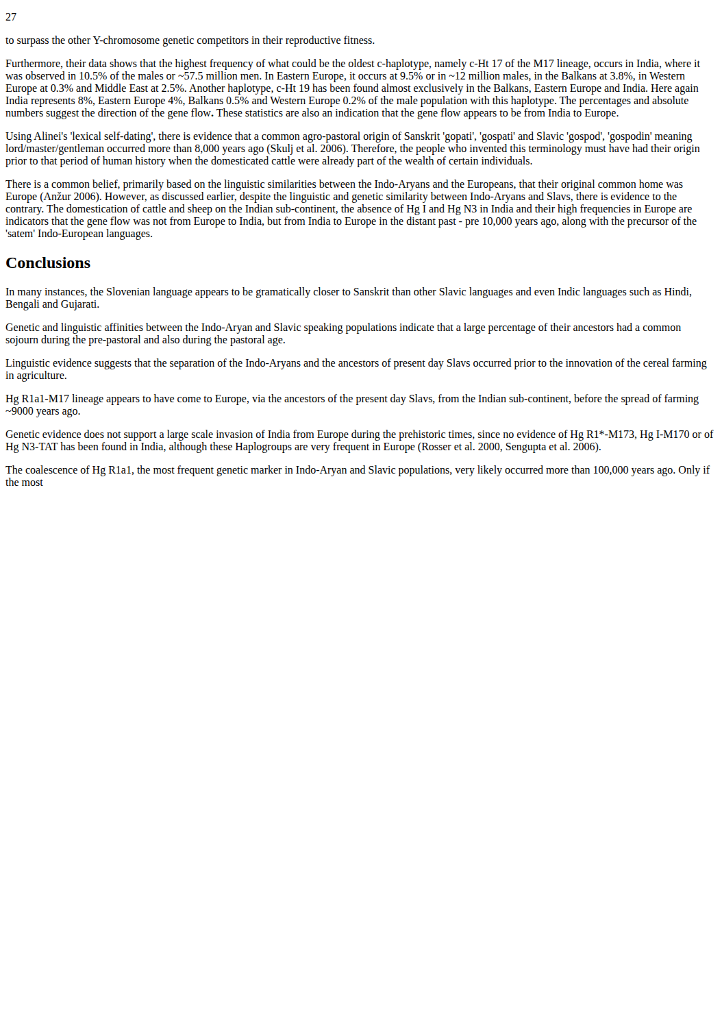27
to surpass the other Y-chromosome genetic competitors in their reproductive fitness.
Furthermore, their data shows that the highest frequency of what could be the oldest c-haplotype, namely c-Ht 17 of the M17 lineage, occurs in India, where it was observed in 10.5% of the males or ~57.5 million men. In Eastern Europe, it occurs at 9.5% or in ~12 million males, in the Balkans at 3.8%, in Western Europe at 0.3% and Middle East at 2.5%. Another haplotype, c-Ht 19 has been found almost exclusively in the Balkans, Eastern Europe and India. Here again India represents 8%, Eastern Europe 4%, Balkans 0.5% and Western Europe 0.2% of the male population with this haplotype. The percentages and absolute numbers suggest the direction of the gene flow. These statistics are also an indication that the gene flow appears to be from India to Europe.
Using Alinei's 'lexical self-dating', there is evidence that a common agro-pastoral origin of Sanskrit 'gopati', 'gospati' and Slavic 'gospod', 'gospodin' meaning lord/master/gentleman occurred more than 8,000 years ago (Skulj et al. 2006). Therefore, the people who invented this terminology must have had their origin prior to that period of human history when the domesticated cattle were already part of the wealth of certain individuals.
There is a common belief, primarily based on the linguistic similarities between the Indo-Aryans and the Europeans, that their original common home was Europe (Anžur 2006). However, as discussed earlier, despite the linguistic and genetic similarity between Indo-Aryans and Slavs, there is evidence to the contrary. The domestication of cattle and sheep on the Indian sub-continent, the absence of Hg I and Hg N3 in India and their high frequencies in Europe are indicators that the gene flow was not from Europe to India, but from India to Europe in the distant past - pre 10,000 years ago, along with the precursor of the 'satem' Indo-European languages.
Conclusions
In many instances, the Slovenian language appears to be gramatically closer to Sanskrit than other Slavic languages and even Indic languages such as Hindi, Bengali and Gujarati.
Genetic and linguistic affinities between the Indo-Aryan and Slavic speaking populations indicate that a large percentage of their ancestors had a common sojourn during the pre-pastoral and also during the pastoral age.
Linguistic evidence suggests that the separation of the Indo-Aryans and the ancestors of present day Slavs occurred prior to the innovation of the cereal farming in agriculture.
Hg R1a1-M17 lineage appears to have come to Europe, via the ancestors of the present day Slavs, from the Indian sub-continent, before the spread of farming ~9000 years ago.
Genetic evidence does not support a large scale invasion of India from Europe during the prehistoric times, since no evidence of Hg R1*-M173, Hg I-M170 or of Hg N3-TAT has been found in India, although these Haplogroups are very frequent in Europe (Rosser et al. 2000, Sengupta et al. 2006).
The coalescence of Hg R1a1, the most frequent genetic marker in Indo-Aryan and Slavic populations, very likely occurred more than 100,000 years ago. Only if the most